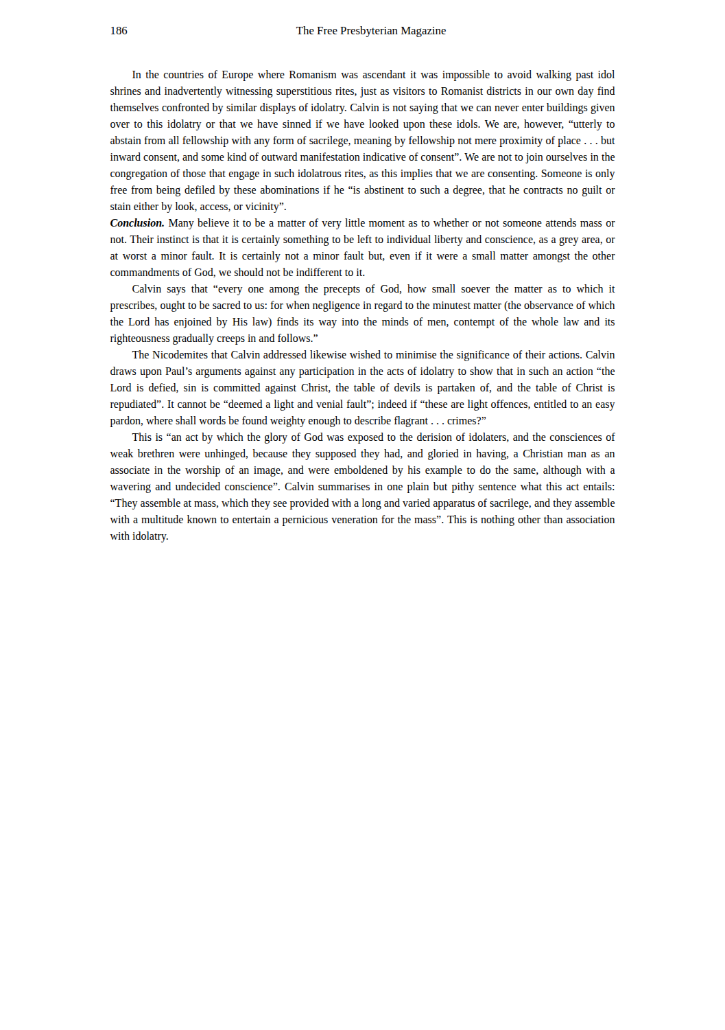186 The Free Presbyterian Magazine
In the countries of Europe where Romanism was ascendant it was impossible to avoid walking past idol shrines and inadvertently witnessing superstitious rites, just as visitors to Romanist districts in our own day find themselves confronted by similar displays of idolatry. Calvin is not saying that we can never enter buildings given over to this idolatry or that we have sinned if we have looked upon these idols. We are, however, “utterly to abstain from all fellowship with any form of sacrilege, meaning by fellowship not mere proximity of place . . . but inward consent, and some kind of outward manifestation indicative of consent”. We are not to join ourselves in the congregation of those that engage in such idolatrous rites, as this implies that we are consenting. Someone is only free from being defiled by these abominations if he “is abstinent to such a degree, that he contracts no guilt or stain either by look, access, or vicinity”.
Conclusion. Many believe it to be a matter of very little moment as to whether or not someone attends mass or not. Their instinct is that it is certainly something to be left to individual liberty and conscience, as a grey area, or at worst a minor fault. It is certainly not a minor fault but, even if it were a small matter amongst the other commandments of God, we should not be indifferent to it.
Calvin says that “every one among the precepts of God, how small soever the matter as to which it prescribes, ought to be sacred to us: for when negligence in regard to the minutest matter (the observance of which the Lord has enjoined by His law) finds its way into the minds of men, contempt of the whole law and its righteousness gradually creeps in and follows.”
The Nicodemites that Calvin addressed likewise wished to minimise the significance of their actions. Calvin draws upon Paul’s arguments against any participation in the acts of idolatry to show that in such an action “the Lord is defied, sin is committed against Christ, the table of devils is partaken of, and the table of Christ is repudiated”. It cannot be “deemed a light and venial fault”; indeed if “these are light offences, entitled to an easy pardon, where shall words be found weighty enough to describe flagrant . . . crimes?”
This is “an act by which the glory of God was exposed to the derision of idolaters, and the consciences of weak brethren were unhinged, because they supposed they had, and gloried in having, a Christian man as an associate in the worship of an image, and were emboldened by his example to do the same, although with a wavering and undecided conscience”. Calvin summarises in one plain but pithy sentence what this act entails: “They assemble at mass, which they see provided with a long and varied apparatus of sacrilege, and they assemble with a multitude known to entertain a pernicious veneration for the mass”. This is nothing other than association with idolatry.